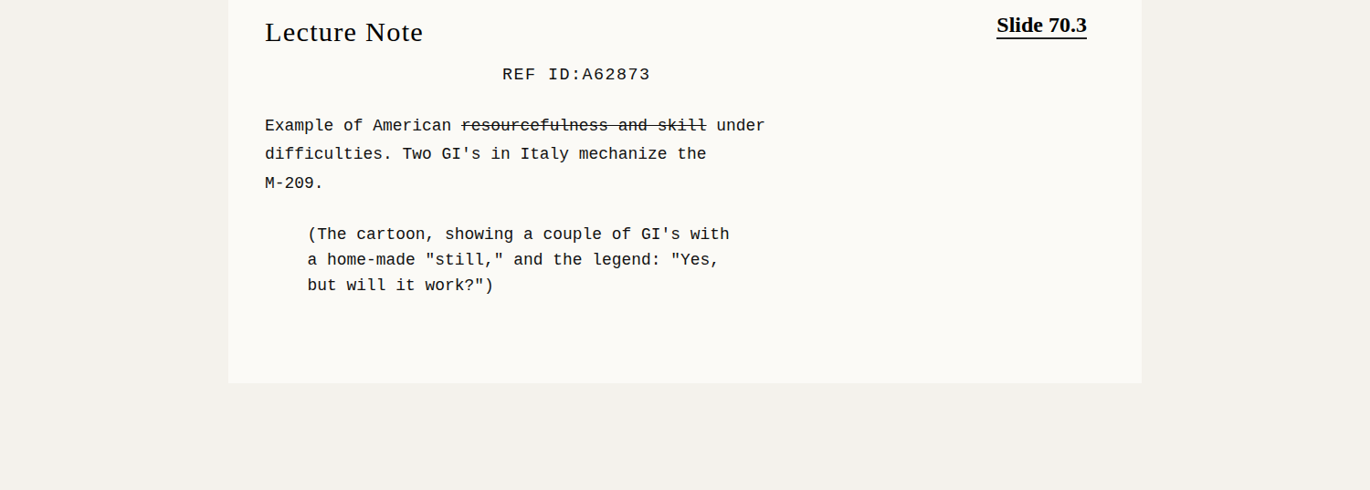Lecture Note
Slide 70.3
REF ID:A62873
Example of American resourcefulness and skill under
difficulties. Two GI's in Italy mechanize the
M‑209.
(The cartoon, showing a couple of GI's with
a home-made "still," and the legend: "Yes,
but will it work?")